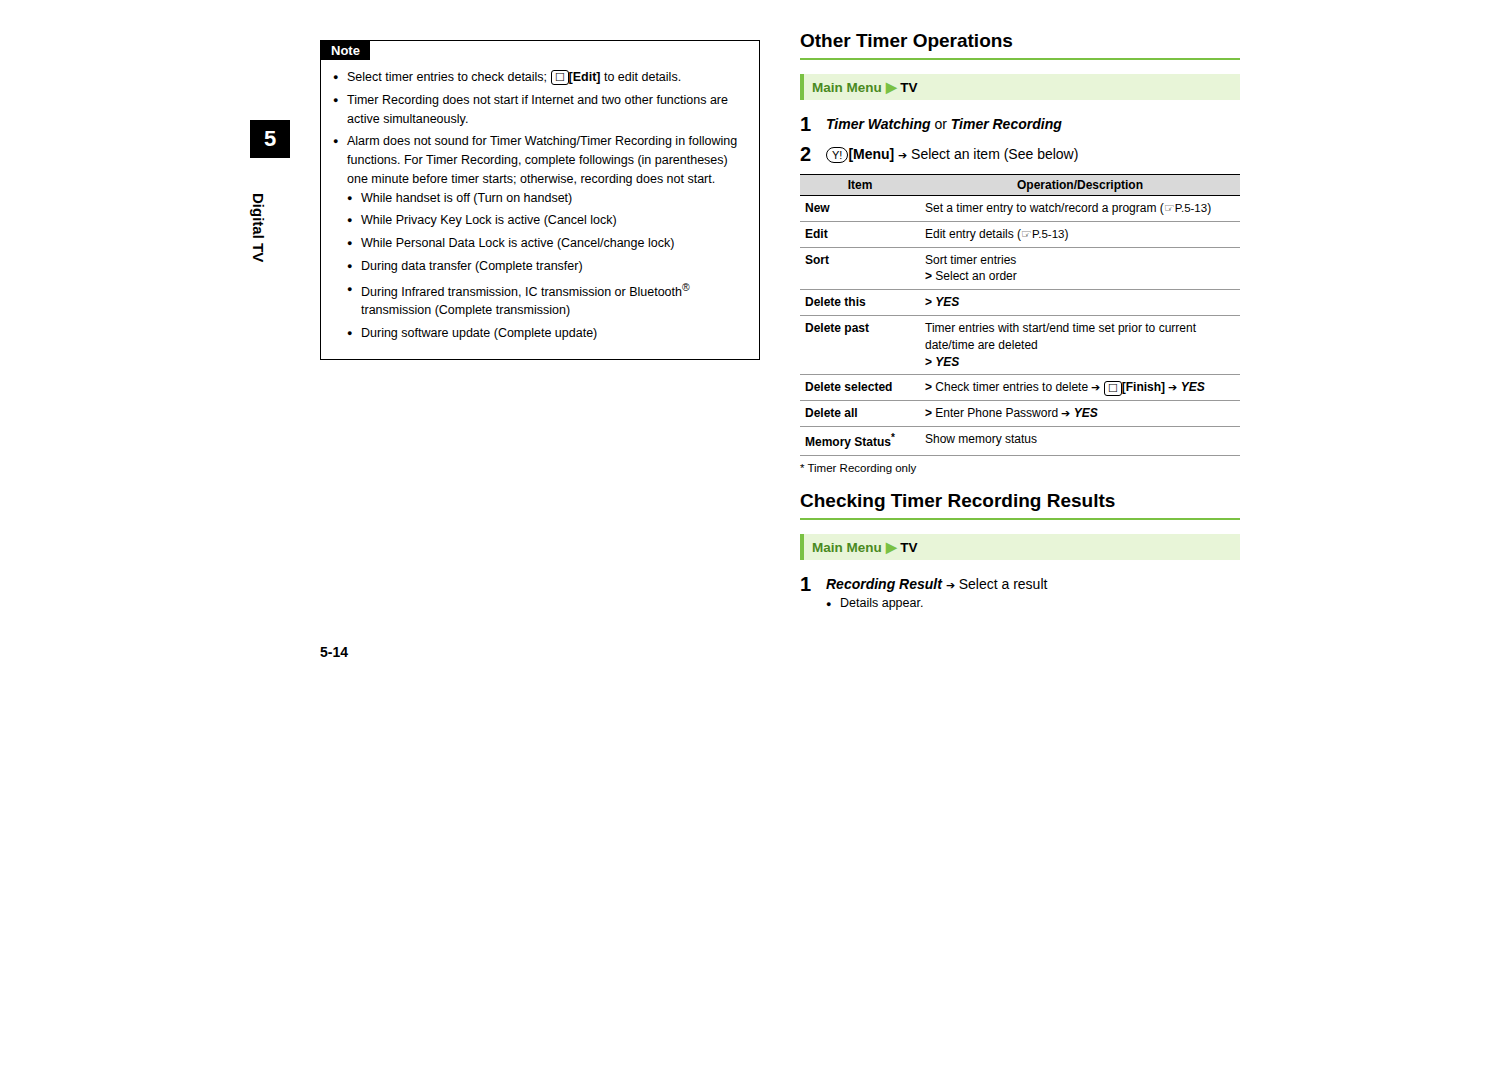5
Digital TV
Note
Select timer entries to check details; ☐[Edit] to edit details.
Timer Recording does not start if Internet and two other functions are active simultaneously.
Alarm does not sound for Timer Watching/Timer Recording in following functions. For Timer Recording, complete followings (in parentheses) one minute before timer starts; otherwise, recording does not start.
While handset is off (Turn on handset)
While Privacy Key Lock is active (Cancel lock)
While Personal Data Lock is active (Cancel/change lock)
During data transfer (Complete transfer)
During Infrared transmission, IC transmission or Bluetooth® transmission (Complete transmission)
During software update (Complete update)
Other Timer Operations
Main Menu ▶ TV
1
Timer Watching or Timer Recording
2
Y![Menu] ➔ Select an item (See below)
| Item | Operation/Description |
| --- | --- |
| New | Set a timer entry to watch/record a program ( ☞P.5-13 ) |
| Edit | Edit entry details ( ☞P.5-13 ) |
| Sort | Sort timer entries > Select an order |
| Delete this | > YES |
| Delete past | Timer entries with start/end time set prior to current date/time are deleted > YES |
| Delete selected | > Check timer entries to delete ➔ ☐ [Finish] ➔ YES |
| Delete all | > Enter Phone Password ➔ YES |
| Memory Status * | Show memory status |
* Timer Recording only
Checking Timer Recording Results
Main Menu ▶ TV
1
Recording Result ➔ Select a result
●Details appear.
5-14